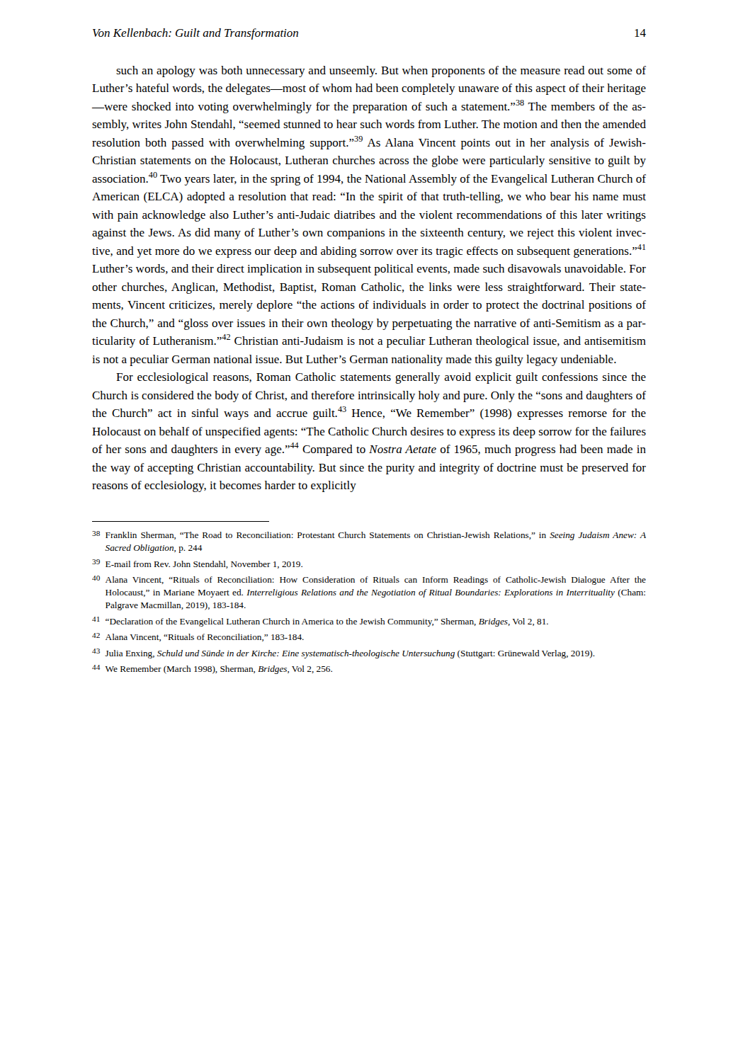Von Kellenbach: Guilt and Transformation 14
such an apology was both unnecessary and unseemly. But when proponents of the measure read out some of Luther’s hateful words, the delegates—most of whom had been completely unaware of this aspect of their heritage—were shocked into voting overwhelmingly for the preparation of such a statement.”38 The members of the assembly, writes John Stendahl, “seemed stunned to hear such words from Luther. The motion and then the amended resolution both passed with overwhelming support.”39 As Alana Vincent points out in her analysis of Jewish-Christian statements on the Holocaust, Lutheran churches across the globe were particularly sensitive to guilt by association.40 Two years later, in the spring of 1994, the National Assembly of the Evangelical Lutheran Church of American (ELCA) adopted a resolution that read: “In the spirit of that truth-telling, we who bear his name must with pain acknowledge also Luther’s anti-Judaic diatribes and the violent recommendations of this later writings against the Jews. As did many of Luther’s own companions in the sixteenth century, we reject this violent invective, and yet more do we express our deep and abiding sorrow over its tragic effects on subsequent generations.”41 Luther’s words, and their direct implication in subsequent political events, made such disavowals unavoidable. For other churches, Anglican, Methodist, Baptist, Roman Catholic, the links were less straightforward. Their statements, Vincent criticizes, merely deplore “the actions of individuals in order to protect the doctrinal positions of the Church,” and “gloss over issues in their own theology by perpetuating the narrative of anti-Semitism as a particularity of Lutheranism.”42 Christian anti-Judaism is not a peculiar Lutheran theological issue, and antisemitism is not a peculiar German national issue. But Luther’s German nationality made this guilty legacy undeniable.
For ecclesiological reasons, Roman Catholic statements generally avoid explicit guilt confessions since the Church is considered the body of Christ, and therefore intrinsically holy and pure. Only the “sons and daughters of the Church” act in sinful ways and accrue guilt.43 Hence, “We Remember” (1998) expresses remorse for the Holocaust on behalf of unspecified agents: “The Catholic Church desires to express its deep sorrow for the failures of her sons and daughters in every age.”44 Compared to Nostra Aetate of 1965, much progress had been made in the way of accepting Christian accountability. But since the purity and integrity of doctrine must be preserved for reasons of ecclesiology, it becomes harder to explicitly
38 Franklin Sherman, “The Road to Reconciliation: Protestant Church Statements on Christian-Jewish Relations,” in Seeing Judaism Anew: A Sacred Obligation, p. 244
39 E-mail from Rev. John Stendahl, November 1, 2019.
40 Alana Vincent, “Rituals of Reconciliation: How Consideration of Rituals can Inform Readings of Catholic-Jewish Dialogue After the Holocaust,” in Mariane Moyaert ed. Interreligious Relations and the Negotiation of Ritual Boundaries: Explorations in Interrituality (Cham: Palgrave Macmillan, 2019), 183-184.
41 “Declaration of the Evangelical Lutheran Church in America to the Jewish Community,” Sherman, Bridges, Vol 2, 81.
42 Alana Vincent, “Rituals of Reconciliation,” 183-184.
43 Julia Enxing, Schuld und Sünde in der Kirche: Eine systematisch-theologische Untersuchung (Stuttgart: Grünewald Verlag, 2019).
44 We Remember (March 1998), Sherman, Bridges, Vol 2, 256.